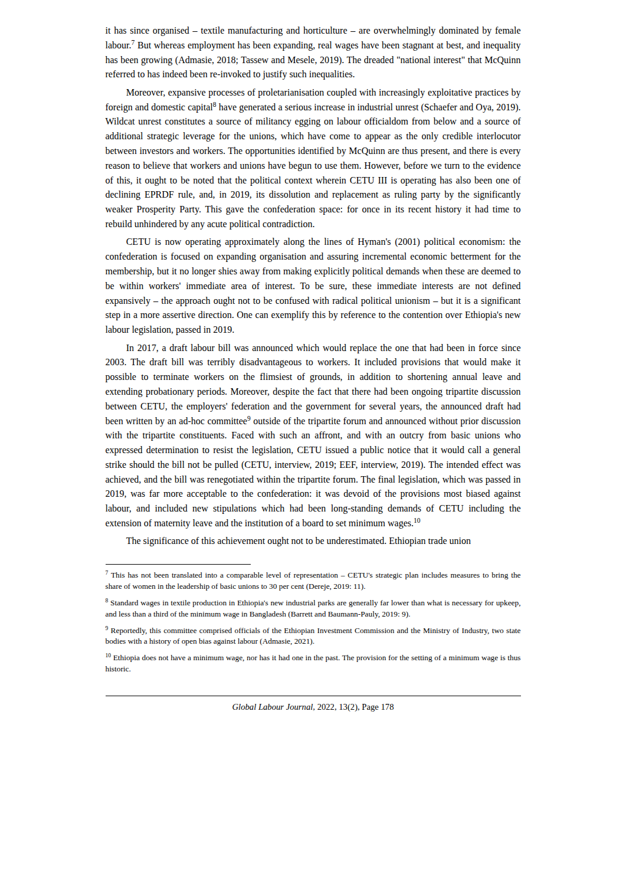it has since organised – textile manufacturing and horticulture – are overwhelmingly dominated by female labour.7 But whereas employment has been expanding, real wages have been stagnant at best, and inequality has been growing (Admasie, 2018; Tassew and Mesele, 2019). The dreaded "national interest" that McQuinn referred to has indeed been re-invoked to justify such inequalities.
Moreover, expansive processes of proletarianisation coupled with increasingly exploitative practices by foreign and domestic capital8 have generated a serious increase in industrial unrest (Schaefer and Oya, 2019). Wildcat unrest constitutes a source of militancy egging on labour officialdom from below and a source of additional strategic leverage for the unions, which have come to appear as the only credible interlocutor between investors and workers. The opportunities identified by McQuinn are thus present, and there is every reason to believe that workers and unions have begun to use them. However, before we turn to the evidence of this, it ought to be noted that the political context wherein CETU III is operating has also been one of declining EPRDF rule, and, in 2019, its dissolution and replacement as ruling party by the significantly weaker Prosperity Party. This gave the confederation space: for once in its recent history it had time to rebuild unhindered by any acute political contradiction.
CETU is now operating approximately along the lines of Hyman's (2001) political economism: the confederation is focused on expanding organisation and assuring incremental economic betterment for the membership, but it no longer shies away from making explicitly political demands when these are deemed to be within workers' immediate area of interest. To be sure, these immediate interests are not defined expansively – the approach ought not to be confused with radical political unionism – but it is a significant step in a more assertive direction. One can exemplify this by reference to the contention over Ethiopia's new labour legislation, passed in 2019.
In 2017, a draft labour bill was announced which would replace the one that had been in force since 2003. The draft bill was terribly disadvantageous to workers. It included provisions that would make it possible to terminate workers on the flimsiest of grounds, in addition to shortening annual leave and extending probationary periods. Moreover, despite the fact that there had been ongoing tripartite discussion between CETU, the employers' federation and the government for several years, the announced draft had been written by an ad-hoc committee9 outside of the tripartite forum and announced without prior discussion with the tripartite constituents. Faced with such an affront, and with an outcry from basic unions who expressed determination to resist the legislation, CETU issued a public notice that it would call a general strike should the bill not be pulled (CETU, interview, 2019; EEF, interview, 2019). The intended effect was achieved, and the bill was renegotiated within the tripartite forum. The final legislation, which was passed in 2019, was far more acceptable to the confederation: it was devoid of the provisions most biased against labour, and included new stipulations which had been long-standing demands of CETU including the extension of maternity leave and the institution of a board to set minimum wages.10
The significance of this achievement ought not to be underestimated. Ethiopian trade union
7 This has not been translated into a comparable level of representation – CETU's strategic plan includes measures to bring the share of women in the leadership of basic unions to 30 per cent (Dereje, 2019: 11).
8 Standard wages in textile production in Ethiopia's new industrial parks are generally far lower than what is necessary for upkeep, and less than a third of the minimum wage in Bangladesh (Barrett and Baumann-Pauly, 2019: 9).
9 Reportedly, this committee comprised officials of the Ethiopian Investment Commission and the Ministry of Industry, two state bodies with a history of open bias against labour (Admasie, 2021).
10 Ethiopia does not have a minimum wage, nor has it had one in the past. The provision for the setting of a minimum wage is thus historic.
Global Labour Journal, 2022, 13(2), Page 178